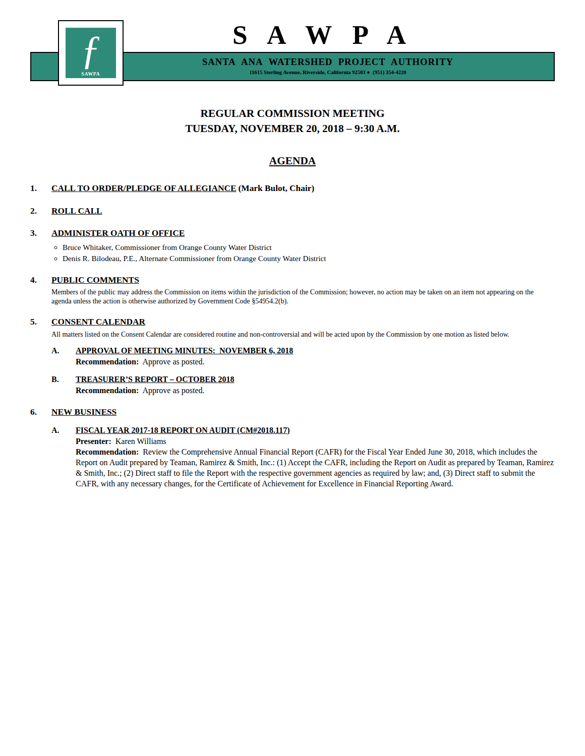ƒ
SAWPA
S A W P A
SANTA ANA WATERSHED PROJECT AUTHORITY
11615 Sterling Avenue, Riverside, California 92503 ● (951) 354-4220
REGULAR COMMISSION MEETING
TUESDAY, NOVEMBER 20, 2018 – 9:30 A.M.
AGENDA
CALL TO ORDER/PLEDGE OF ALLEGIANCE (Mark Bulot, Chair)
ROLL CALL
ADMINISTER OATH OF OFFICE
Bruce Whitaker, Commissioner from Orange County Water District
Denis R. Bilodeau, P.E., Alternate Commissioner from Orange County Water District
PUBLIC COMMENTS
Members of the public may address the Commission on items within the jurisdiction of the Commission; however, no action may be taken on an item not appearing on the agenda unless the action is otherwise authorized by Government Code §54954.2(b).
CONSENT CALENDAR
All matters listed on the Consent Calendar are considered routine and non-controversial and will be acted upon by the Commission by one motion as listed below.
APPROVAL OF MEETING MINUTES: NOVEMBER 6, 2018
Recommendation: Approve as posted.
TREASURER’S REPORT – OCTOBER 2018
Recommendation: Approve as posted.
NEW BUSINESS
FISCAL YEAR 2017-18 REPORT ON AUDIT (CM#2018.117)
Presenter: Karen Williams
Recommendation: Review the Comprehensive Annual Financial Report (CAFR) for the Fiscal Year Ended June 30, 2018, which includes the Report on Audit prepared by Teaman, Ramirez & Smith, Inc.: (1) Accept the CAFR, including the Report on Audit as prepared by Teaman, Ramirez & Smith, Inc.; (2) Direct staff to file the Report with the respective government agencies as required by law; and, (3) Direct staff to submit the CAFR, with any necessary changes, for the Certificate of Achievement for Excellence in Financial Reporting Award.